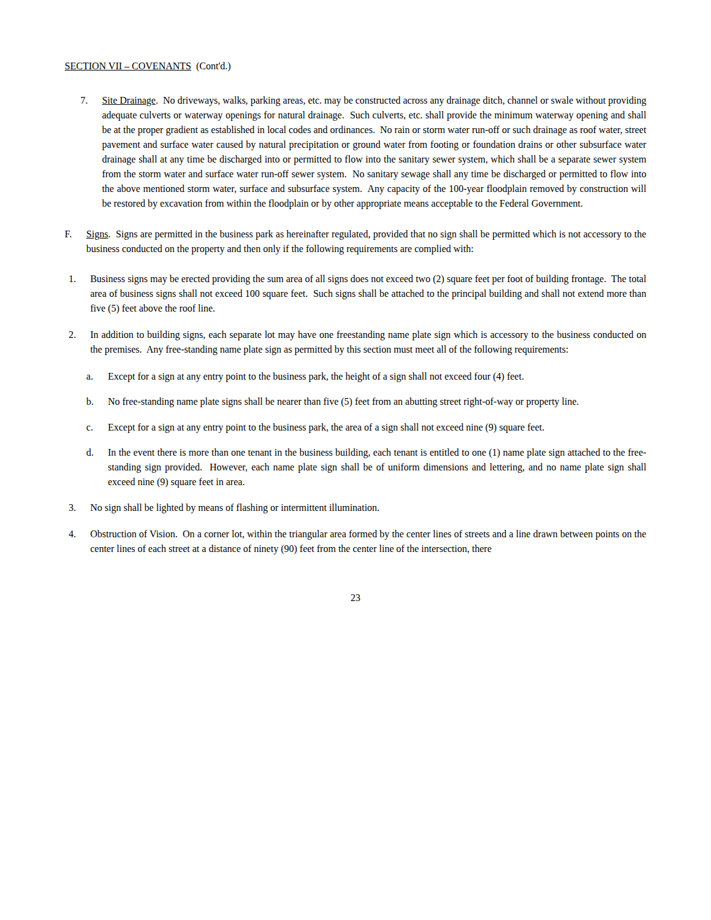SECTION VII – COVENANTS (Cont'd.)
7. Site Drainage. No driveways, walks, parking areas, etc. may be constructed across any drainage ditch, channel or swale without providing adequate culverts or waterway openings for natural drainage. Such culverts, etc. shall provide the minimum waterway opening and shall be at the proper gradient as established in local codes and ordinances. No rain or storm water run-off or such drainage as roof water, street pavement and surface water caused by natural precipitation or ground water from footing or foundation drains or other subsurface water drainage shall at any time be discharged into or permitted to flow into the sanitary sewer system, which shall be a separate sewer system from the storm water and surface water run-off sewer system. No sanitary sewage shall any time be discharged or permitted to flow into the above mentioned storm water, surface and subsurface system. Any capacity of the 100-year floodplain removed by construction will be restored by excavation from within the floodplain or by other appropriate means acceptable to the Federal Government.
F. Signs. Signs are permitted in the business park as hereinafter regulated, provided that no sign shall be permitted which is not accessory to the business conducted on the property and then only if the following requirements are complied with:
1. Business signs may be erected providing the sum area of all signs does not exceed two (2) square feet per foot of building frontage. The total area of business signs shall not exceed 100 square feet. Such signs shall be attached to the principal building and shall not extend more than five (5) feet above the roof line.
2. In addition to building signs, each separate lot may have one freestanding name plate sign which is accessory to the business conducted on the premises. Any free-standing name plate sign as permitted by this section must meet all of the following requirements:
a. Except for a sign at any entry point to the business park, the height of a sign shall not exceed four (4) feet.
b. No free-standing name plate signs shall be nearer than five (5) feet from an abutting street right-of-way or property line.
c. Except for a sign at any entry point to the business park, the area of a sign shall not exceed nine (9) square feet.
d. In the event there is more than one tenant in the business building, each tenant is entitled to one (1) name plate sign attached to the free-standing sign provided. However, each name plate sign shall be of uniform dimensions and lettering, and no name plate sign shall exceed nine (9) square feet in area.
3. No sign shall be lighted by means of flashing or intermittent illumination.
4. Obstruction of Vision. On a corner lot, within the triangular area formed by the center lines of streets and a line drawn between points on the center lines of each street at a distance of ninety (90) feet from the center line of the intersection, there
23